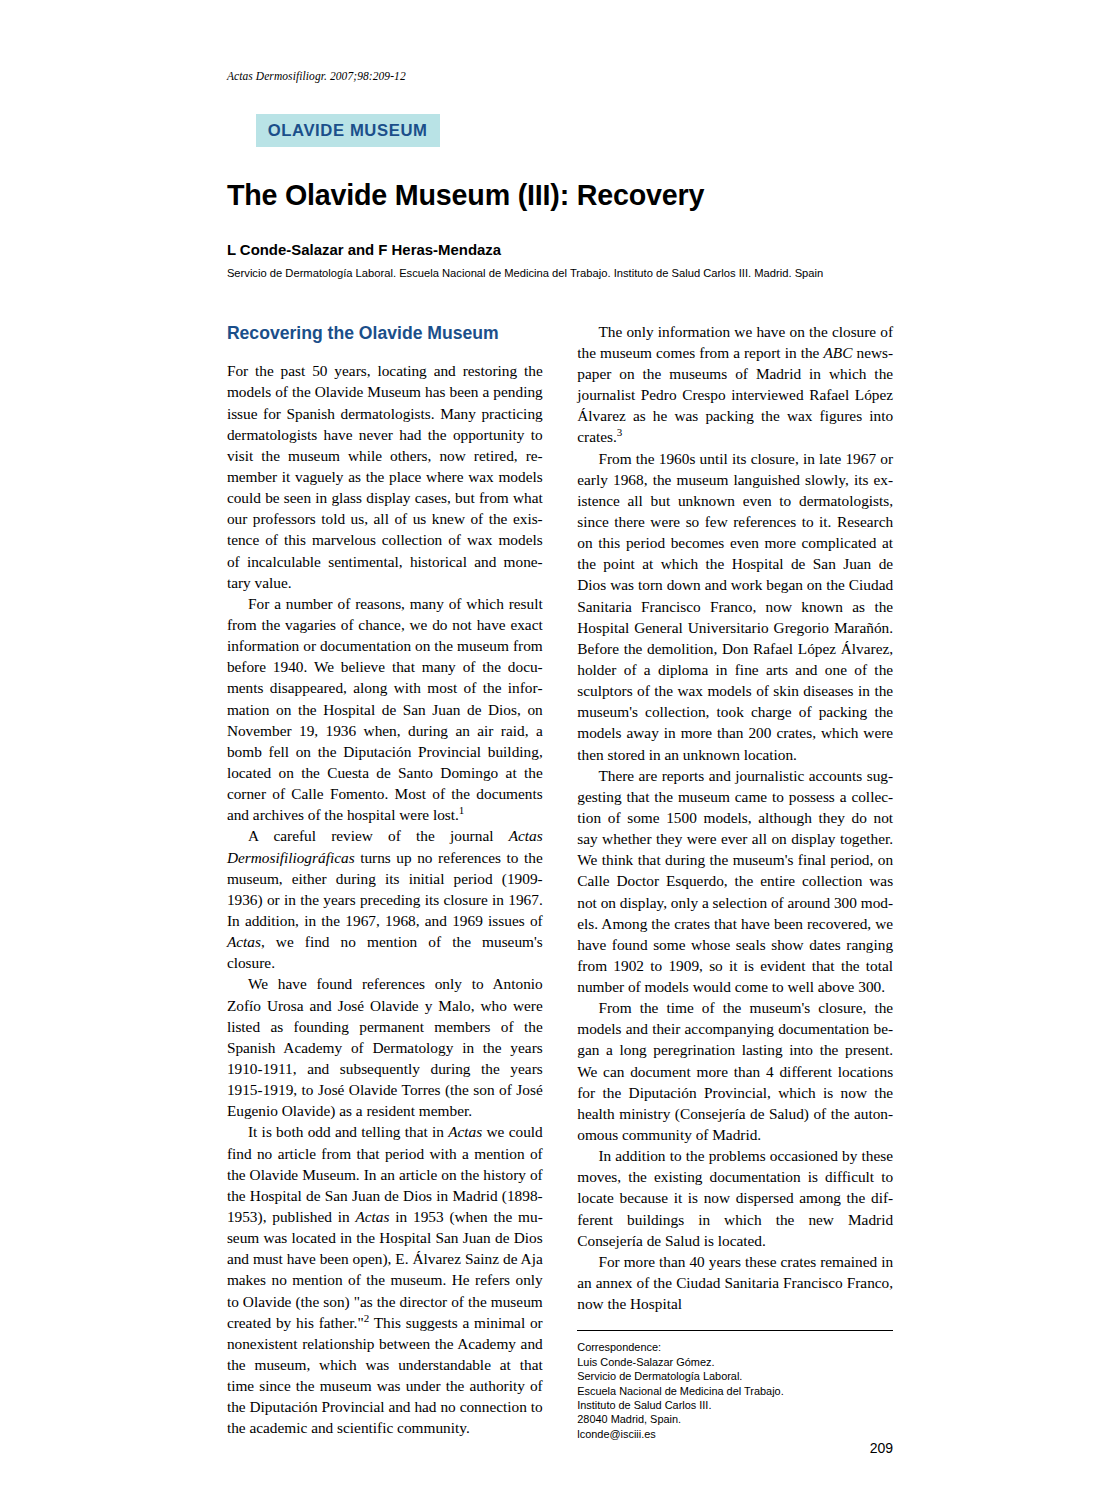Actas Dermosifiliogr. 2007;98:209-12
OLAVIDE MUSEUM
The Olavide Museum (III): Recovery
L Conde-Salazar and F Heras-Mendaza
Servicio de Dermatología Laboral. Escuela Nacional de Medicina del Trabajo. Instituto de Salud Carlos III. Madrid. Spain
Recovering the Olavide Museum
For the past 50 years, locating and restoring the models of the Olavide Museum has been a pending issue for Spanish dermatologists. Many practicing dermatologists have never had the opportunity to visit the museum while others, now retired, remember it vaguely as the place where wax models could be seen in glass display cases, but from what our professors told us, all of us knew of the existence of this marvelous collection of wax models of incalculable sentimental, historical and monetary value.
For a number of reasons, many of which result from the vagaries of chance, we do not have exact information or documentation on the museum from before 1940. We believe that many of the documents disappeared, along with most of the information on the Hospital de San Juan de Dios, on November 19, 1936 when, during an air raid, a bomb fell on the Diputación Provincial building, located on the Cuesta de Santo Domingo at the corner of Calle Fomento. Most of the documents and archives of the hospital were lost.1
A careful review of the journal Actas Dermosifiliográficas turns up no references to the museum, either during its initial period (1909-1936) or in the years preceding its closure in 1967. In addition, in the 1967, 1968, and 1969 issues of Actas, we find no mention of the museum's closure.
We have found references only to Antonio Zofío Urosa and José Olavide y Malo, who were listed as founding permanent members of the Spanish Academy of Dermatology in the years 1910-1911, and subsequently during the years 1915-1919, to José Olavide Torres (the son of José Eugenio Olavide) as a resident member.
It is both odd and telling that in Actas we could find no article from that period with a mention of the Olavide Museum. In an article on the history of the Hospital de San Juan de Dios in Madrid (1898-1953), published in Actas in 1953 (when the museum was located in the Hospital San Juan de Dios and must have been open), E. Álvarez Sainz de Aja makes no mention of the museum. He refers only to Olavide (the son) "as the director of the museum created by his father."2 This suggests a minimal or nonexistent relationship between the Academy and the museum, which was understandable at that time since the museum was under the authority of the Diputación Provincial and had no connection to the academic and scientific community.
The only information we have on the closure of the museum comes from a report in the ABC newspaper on the museums of Madrid in which the journalist Pedro Crespo interviewed Rafael López Álvarez as he was packing the wax figures into crates.3
From the 1960s until its closure, in late 1967 or early 1968, the museum languished slowly, its existence all but unknown even to dermatologists, since there were so few references to it. Research on this period becomes even more complicated at the point at which the Hospital de San Juan de Dios was torn down and work began on the Ciudad Sanitaria Francisco Franco, now known as the Hospital General Universitario Gregorio Marañón. Before the demolition, Don Rafael López Álvarez, holder of a diploma in fine arts and one of the sculptors of the wax models of skin diseases in the museum's collection, took charge of packing the models away in more than 200 crates, which were then stored in an unknown location.
There are reports and journalistic accounts suggesting that the museum came to possess a collection of some 1500 models, although they do not say whether they were ever all on display together. We think that during the museum's final period, on Calle Doctor Esquerdo, the entire collection was not on display, only a selection of around 300 models. Among the crates that have been recovered, we have found some whose seals show dates ranging from 1902 to 1909, so it is evident that the total number of models would come to well above 300.
From the time of the museum's closure, the models and their accompanying documentation began a long peregrination lasting into the present. We can document more than 4 different locations for the Diputación Provincial, which is now the health ministry (Consejería de Salud) of the autonomous community of Madrid.
In addition to the problems occasioned by these moves, the existing documentation is difficult to locate because it is now dispersed among the different buildings in which the new Madrid Consejería de Salud is located.
For more than 40 years these crates remained in an annex of the Ciudad Sanitaria Francisco Franco, now the Hospital
Correspondence: Luis Conde-Salazar Gómez.
Servicio de Dermatología Laboral.
Escuela Nacional de Medicina del Trabajo.
Instituto de Salud Carlos III.
28040 Madrid, Spain.
lconde@isciii.es
209